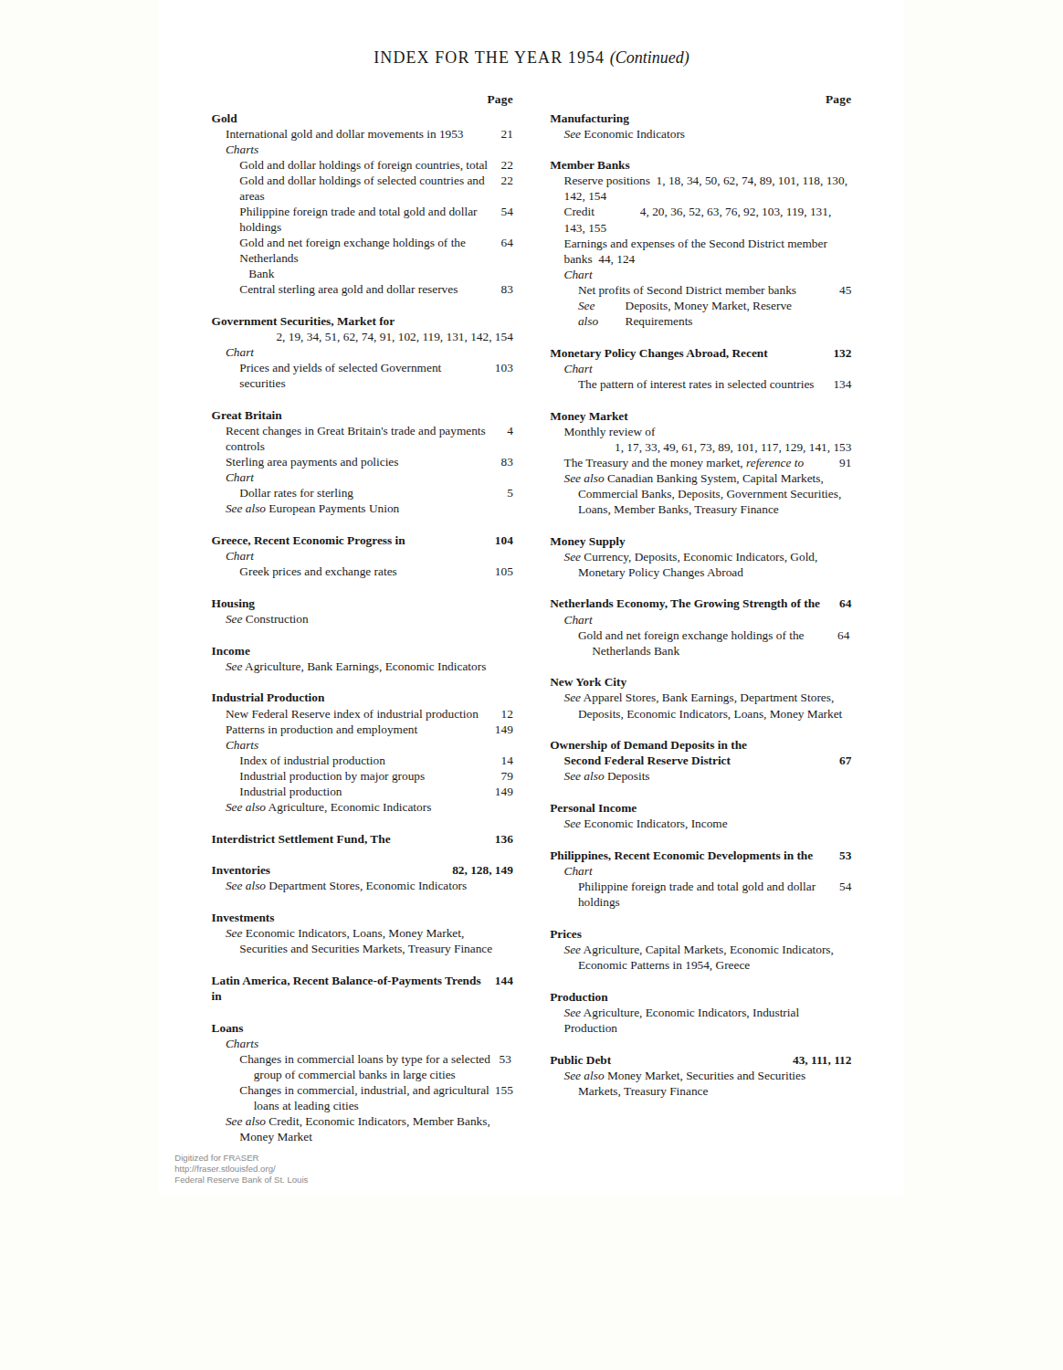INDEX FOR THE YEAR 1954 (Continued)
Page
Gold
International gold and dollar movements in 195321
Charts
Gold and dollar holdings of foreign countries, total 22
Gold and dollar holdings of selected countries and areas 22
Philippine foreign trade and total gold and dollar holdings 54
Gold and net foreign exchange holdings of the Netherlands
Bank 64
Central sterling area gold and dollar reserves 83
Government Securities, Market for
2, 19, 34, 51, 62, 74, 91, 102, 119, 131, 142, 154
Chart
Prices and yields of selected Government securities 103
Great Britain
Recent changes in Great Britain's trade and payments controls 4
Sterling area payments and policies 83
Chart
Dollar rates for sterling 5
See also European Payments Union
Greece, Recent Economic Progress in 104
Chart
Greek prices and exchange rates 105
Housing
See Construction
Income
See Agriculture, Bank Earnings, Economic Indicators
Industrial Production
New Federal Reserve index of industrial production 12
Patterns in production and employment 149
Charts
Index of industrial production 14
Industrial production by major groups 79
Industrial production 149
See also Agriculture, Economic Indicators
Interdistrict Settlement Fund, The 136
Inventories 82, 128, 149
See also Department Stores, Economic Indicators
Investments
See Economic Indicators, Loans, Money Market, Securities and Securities Markets, Treasury Finance
Latin America, Recent Balance-of-Payments Trends in 144
Loans
Charts
Changes in commercial loans by type for a selected group of commercial banks in large cities 53
Changes in commercial, industrial, and agricultural loans at leading cities 155
See also Credit, Economic Indicators, Member Banks, Money Market
Page
Manufacturing
See Economic Indicators
Member Banks
Reserve positions 1, 18, 34, 50, 62, 74, 89, 101, 118, 130, 142, 154
Credit 4, 20, 36, 52, 63, 76, 92, 103, 119, 131, 143, 155
Earnings and expenses of the Second District member banks 44, 124
Chart
Net profits of Second District member banks 45
See also Deposits, Money Market, Reserve Requirements
Monetary Policy Changes Abroad, Recent 132
Chart
The pattern of interest rates in selected countries 134
Money Market
Monthly review of
1, 17, 33, 49, 61, 73, 89, 101, 117, 129, 141, 153
The Treasury and the money market, reference to 91
See also Canadian Banking System, Capital Markets, Commercial Banks, Deposits, Government Securities, Loans, Member Banks, Treasury Finance
Money Supply
See Currency, Deposits, Economic Indicators, Gold, Monetary Policy Changes Abroad
Netherlands Economy, The Growing Strength of the 64
Chart
Gold and net foreign exchange holdings of the Netherlands Bank 64
New York City
See Apparel Stores, Bank Earnings, Department Stores, Deposits, Economic Indicators, Loans, Money Market
Ownership of Demand Deposits in the
Second Federal Reserve District 67
See also Deposits
Personal Income
See Economic Indicators, Income
Philippines, Recent Economic Developments in the 53
Chart
Philippine foreign trade and total gold and dollar holdings 54
Prices
See Agriculture, Capital Markets, Economic Indicators, Economic Patterns in 1954, Greece
Production
See Agriculture, Economic Indicators, Industrial Production
Public Debt 43, 111, 112
See also Money Market, Securities and Securities Markets, Treasury Finance
Digitized for FRASER
http://fraser.stlouisfed.org/
Federal Reserve Bank of St. Louis